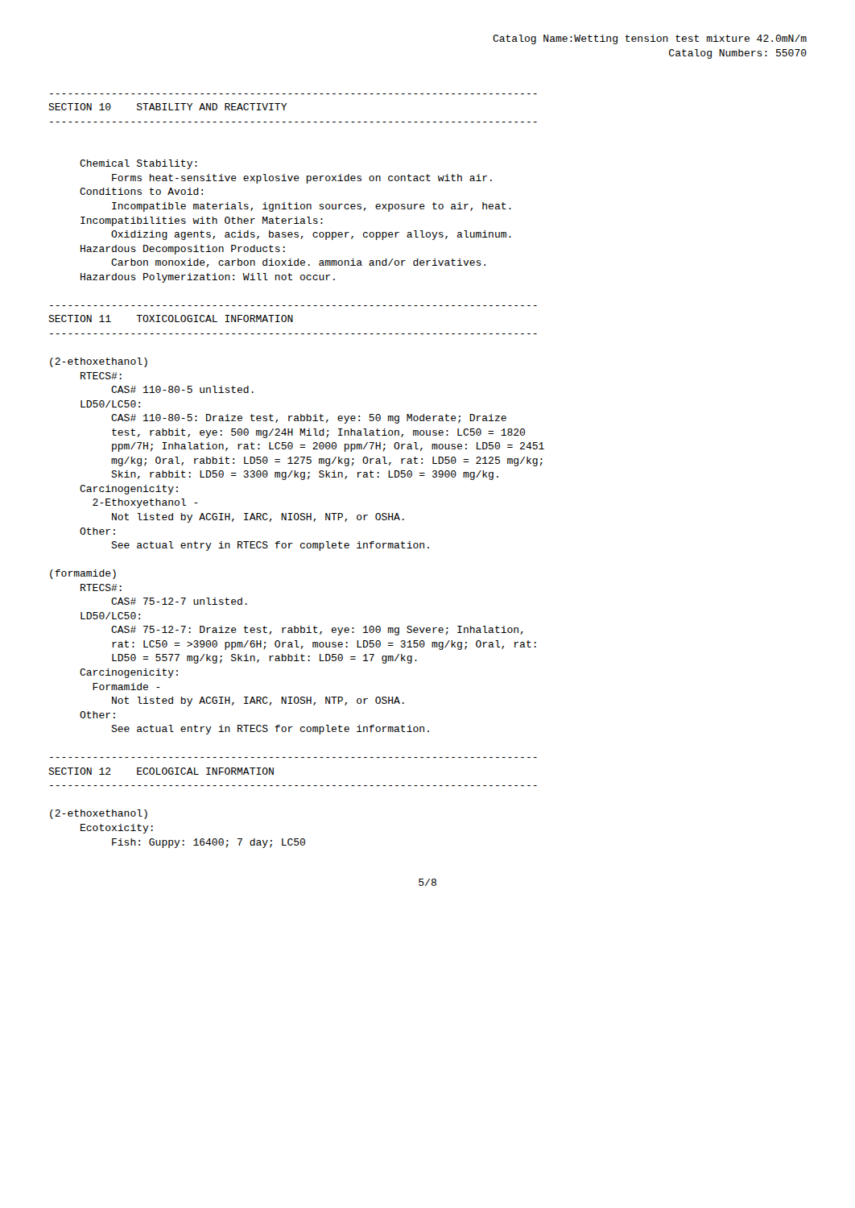Catalog Name:Wetting tension test mixture 42.0mN/m Catalog Numbers: 55070
------------------------------------------------------------------------------
SECTION 10    STABILITY AND REACTIVITY
------------------------------------------------------------------------------


     Chemical Stability:
          Forms heat-sensitive explosive peroxides on contact with air.
     Conditions to Avoid:
          Incompatible materials, ignition sources, exposure to air, heat.
     Incompatibilities with Other Materials:
          Oxidizing agents, acids, bases, copper, copper alloys, aluminum.
     Hazardous Decomposition Products:
          Carbon monoxide, carbon dioxide. ammonia and/or derivatives.
     Hazardous Polymerization: Will not occur.

------------------------------------------------------------------------------
SECTION 11    TOXICOLOGICAL INFORMATION
------------------------------------------------------------------------------

(2-ethoxethanol)
     RTECS#:
          CAS# 110-80-5 unlisted.
     LD50/LC50:
          CAS# 110-80-5: Draize test, rabbit, eye: 50 mg Moderate; Draize
          test, rabbit, eye: 500 mg/24H Mild; Inhalation, mouse: LC50 = 1820
          ppm/7H; Inhalation, rat: LC50 = 2000 ppm/7H; Oral, mouse: LD50 = 2451
          mg/kg; Oral, rabbit: LD50 = 1275 mg/kg; Oral, rat: LD50 = 2125 mg/kg;
          Skin, rabbit: LD50 = 3300 mg/kg; Skin, rat: LD50 = 3900 mg/kg.
     Carcinogenicity:
       2-Ethoxyethanol -
          Not listed by ACGIH, IARC, NIOSH, NTP, or OSHA.
     Other:
          See actual entry in RTECS for complete information.

(formamide)
     RTECS#:
          CAS# 75-12-7 unlisted.
     LD50/LC50:
          CAS# 75-12-7: Draize test, rabbit, eye: 100 mg Severe; Inhalation,
          rat: LC50 = >3900 ppm/6H; Oral, mouse: LD50 = 3150 mg/kg; Oral, rat:
          LD50 = 5577 mg/kg; Skin, rabbit: LD50 = 17 gm/kg.
     Carcinogenicity:
       Formamide -
          Not listed by ACGIH, IARC, NIOSH, NTP, or OSHA.
     Other:
          See actual entry in RTECS for complete information.

------------------------------------------------------------------------------
SECTION 12    ECOLOGICAL INFORMATION
------------------------------------------------------------------------------

(2-ethoxethanol)
     Ecotoxicity:
          Fish: Guppy: 16400; 7 day; LC50
5/8